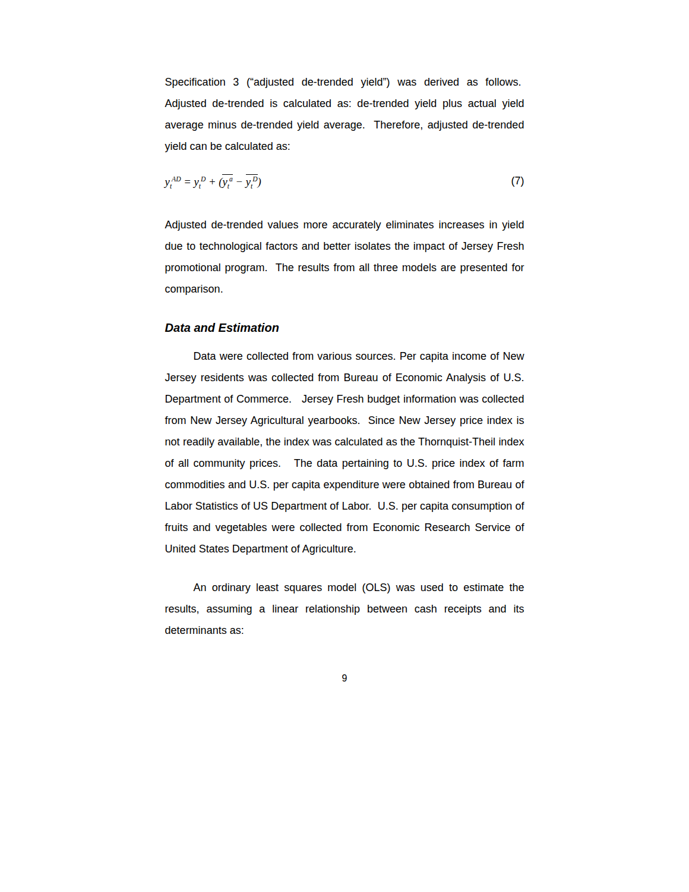Specification 3 (“adjusted de-trended yield”) was derived as follows. Adjusted de-trended is calculated as: de-trended yield plus actual yield average minus de-trended yield average. Therefore, adjusted de-trended yield can be calculated as:
ytAD = ytD + (yta − ytD) (7)
Adjusted de-trended values more accurately eliminates increases in yield due to technological factors and better isolates the impact of Jersey Fresh promotional program. The results from all three models are presented for comparison.
Data and Estimation
Data were collected from various sources. Per capita income of New Jersey residents was collected from Bureau of Economic Analysis of U.S. Department of Commerce. Jersey Fresh budget information was collected from New Jersey Agricultural yearbooks. Since New Jersey price index is not readily available, the index was calculated as the Thornquist-Theil index of all community prices. The data pertaining to U.S. price index of farm commodities and U.S. per capita expenditure were obtained from Bureau of Labor Statistics of US Department of Labor. U.S. per capita consumption of fruits and vegetables were collected from Economic Research Service of United States Department of Agriculture.
An ordinary least squares model (OLS) was used to estimate the results, assuming a linear relationship between cash receipts and its determinants as:
9